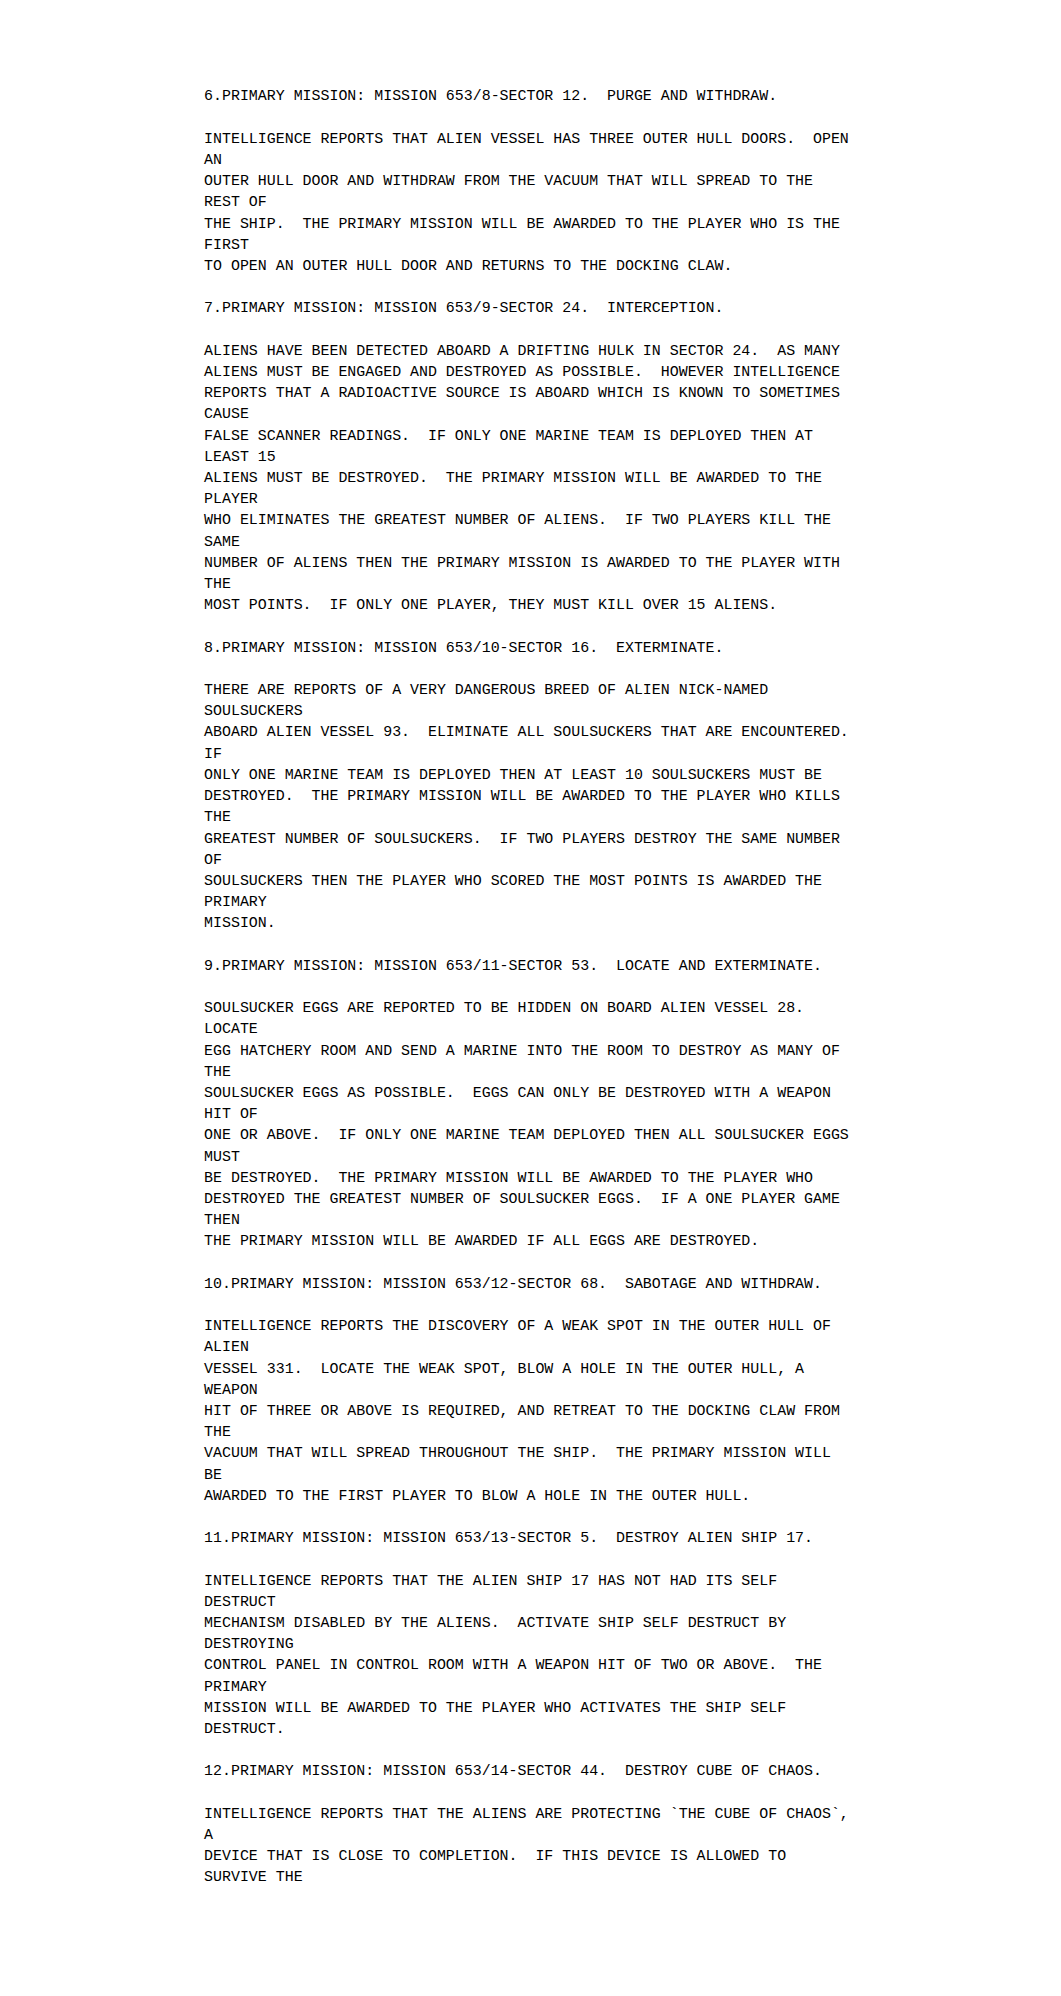6.PRIMARY MISSION: MISSION 653/8-SECTOR 12. PURGE AND WITHDRAW.
INTELLIGENCE REPORTS THAT ALIEN VESSEL HAS THREE OUTER HULL DOORS. OPEN AN OUTER HULL DOOR AND WITHDRAW FROM THE VACUUM THAT WILL SPREAD TO THE REST OF THE SHIP. THE PRIMARY MISSION WILL BE AWARDED TO THE PLAYER WHO IS THE FIRST TO OPEN AN OUTER HULL DOOR AND RETURNS TO THE DOCKING CLAW.
7.PRIMARY MISSION: MISSION 653/9-SECTOR 24. INTERCEPTION.
ALIENS HAVE BEEN DETECTED ABOARD A DRIFTING HULK IN SECTOR 24. AS MANY ALIENS MUST BE ENGAGED AND DESTROYED AS POSSIBLE. HOWEVER INTELLIGENCE REPORTS THAT A RADIOACTIVE SOURCE IS ABOARD WHICH IS KNOWN TO SOMETIMES CAUSE FALSE SCANNER READINGS. IF ONLY ONE MARINE TEAM IS DEPLOYED THEN AT LEAST 15 ALIENS MUST BE DESTROYED. THE PRIMARY MISSION WILL BE AWARDED TO THE PLAYER WHO ELIMINATES THE GREATEST NUMBER OF ALIENS. IF TWO PLAYERS KILL THE SAME NUMBER OF ALIENS THEN THE PRIMARY MISSION IS AWARDED TO THE PLAYER WITH THE MOST POINTS. IF ONLY ONE PLAYER, THEY MUST KILL OVER 15 ALIENS.
8.PRIMARY MISSION: MISSION 653/10-SECTOR 16. EXTERMINATE.
THERE ARE REPORTS OF A VERY DANGEROUS BREED OF ALIEN NICK-NAMED SOULSUCKERS ABOARD ALIEN VESSEL 93. ELIMINATE ALL SOULSUCKERS THAT ARE ENCOUNTERED. IF ONLY ONE MARINE TEAM IS DEPLOYED THEN AT LEAST 10 SOULSUCKERS MUST BE DESTROYED. THE PRIMARY MISSION WILL BE AWARDED TO THE PLAYER WHO KILLS THE GREATEST NUMBER OF SOULSUCKERS. IF TWO PLAYERS DESTROY THE SAME NUMBER OF SOULSUCKERS THEN THE PLAYER WHO SCORED THE MOST POINTS IS AWARDED THE PRIMARY MISSION.
9.PRIMARY MISSION: MISSION 653/11-SECTOR 53. LOCATE AND EXTERMINATE.
SOULSUCKER EGGS ARE REPORTED TO BE HIDDEN ON BOARD ALIEN VESSEL 28. LOCATE EGG HATCHERY ROOM AND SEND A MARINE INTO THE ROOM TO DESTROY AS MANY OF THE SOULSUCKER EGGS AS POSSIBLE. EGGS CAN ONLY BE DESTROYED WITH A WEAPON HIT OF ONE OR ABOVE. IF ONLY ONE MARINE TEAM DEPLOYED THEN ALL SOULSUCKER EGGS MUST BE DESTROYED. THE PRIMARY MISSION WILL BE AWARDED TO THE PLAYER WHO DESTROYED THE GREATEST NUMBER OF SOULSUCKER EGGS. IF A ONE PLAYER GAME THEN THE PRIMARY MISSION WILL BE AWARDED IF ALL EGGS ARE DESTROYED.
10.PRIMARY MISSION: MISSION 653/12-SECTOR 68. SABOTAGE AND WITHDRAW.
INTELLIGENCE REPORTS THE DISCOVERY OF A WEAK SPOT IN THE OUTER HULL OF ALIEN VESSEL 331. LOCATE THE WEAK SPOT, BLOW A HOLE IN THE OUTER HULL, A WEAPON HIT OF THREE OR ABOVE IS REQUIRED, AND RETREAT TO THE DOCKING CLAW FROM THE VACUUM THAT WILL SPREAD THROUGHOUT THE SHIP. THE PRIMARY MISSION WILL BE AWARDED TO THE FIRST PLAYER TO BLOW A HOLE IN THE OUTER HULL.
11.PRIMARY MISSION: MISSION 653/13-SECTOR 5. DESTROY ALIEN SHIP 17.
INTELLIGENCE REPORTS THAT THE ALIEN SHIP 17 HAS NOT HAD ITS SELF DESTRUCT MECHANISM DISABLED BY THE ALIENS. ACTIVATE SHIP SELF DESTRUCT BY DESTROYING CONTROL PANEL IN CONTROL ROOM WITH A WEAPON HIT OF TWO OR ABOVE. THE PRIMARY MISSION WILL BE AWARDED TO THE PLAYER WHO ACTIVATES THE SHIP SELF DESTRUCT.
12.PRIMARY MISSION: MISSION 653/14-SECTOR 44. DESTROY CUBE OF CHAOS.
INTELLIGENCE REPORTS THAT THE ALIENS ARE PROTECTING `THE CUBE OF CHAOS`, A DEVICE THAT IS CLOSE TO COMPLETION. IF THIS DEVICE IS ALLOWED TO SURVIVE THE